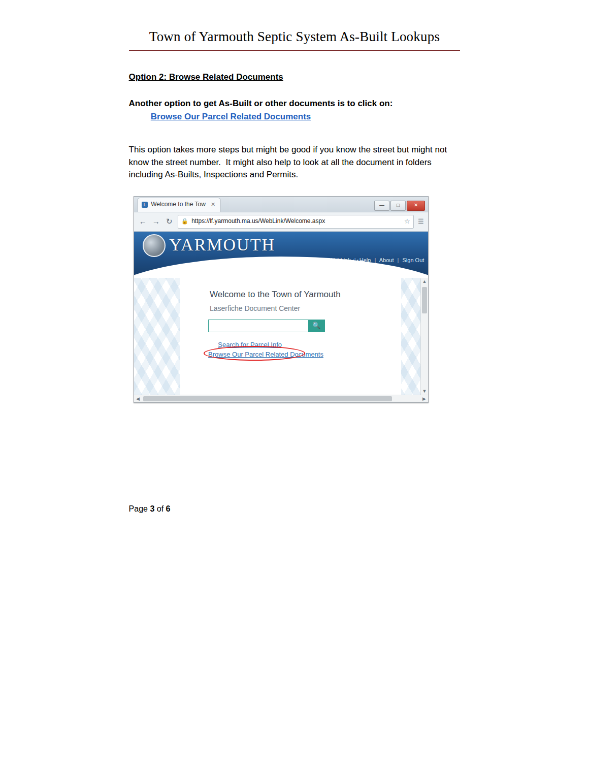Town of Yarmouth Septic System As-Built Lookups
Option 2: Browse Related Documents
Another option to get As-Built or other documents is to click on:
Browse Our Parcel Related Documents
This option takes more steps but might be good if you know the street but might not know the street number. It might also help to look at all the document in folders including As-Builts, Inspections and Permits.
L Welcome to the Tow ✕
—
□
✕
←
→
↻
🔒 https://lf.yarmouth.ma.us/WebLink/Welcome.aspx ☆
☰
YARMOUTH
Massachusetts
My WebLink | Help | About | Sign Out
Welcome to the Town of Yarmouth
Laserfiche Document Center
🔍
Search for Parcel Info
Browse Our Parcel Related Documents
▲
▼
◀
▶
Page 3 of 6